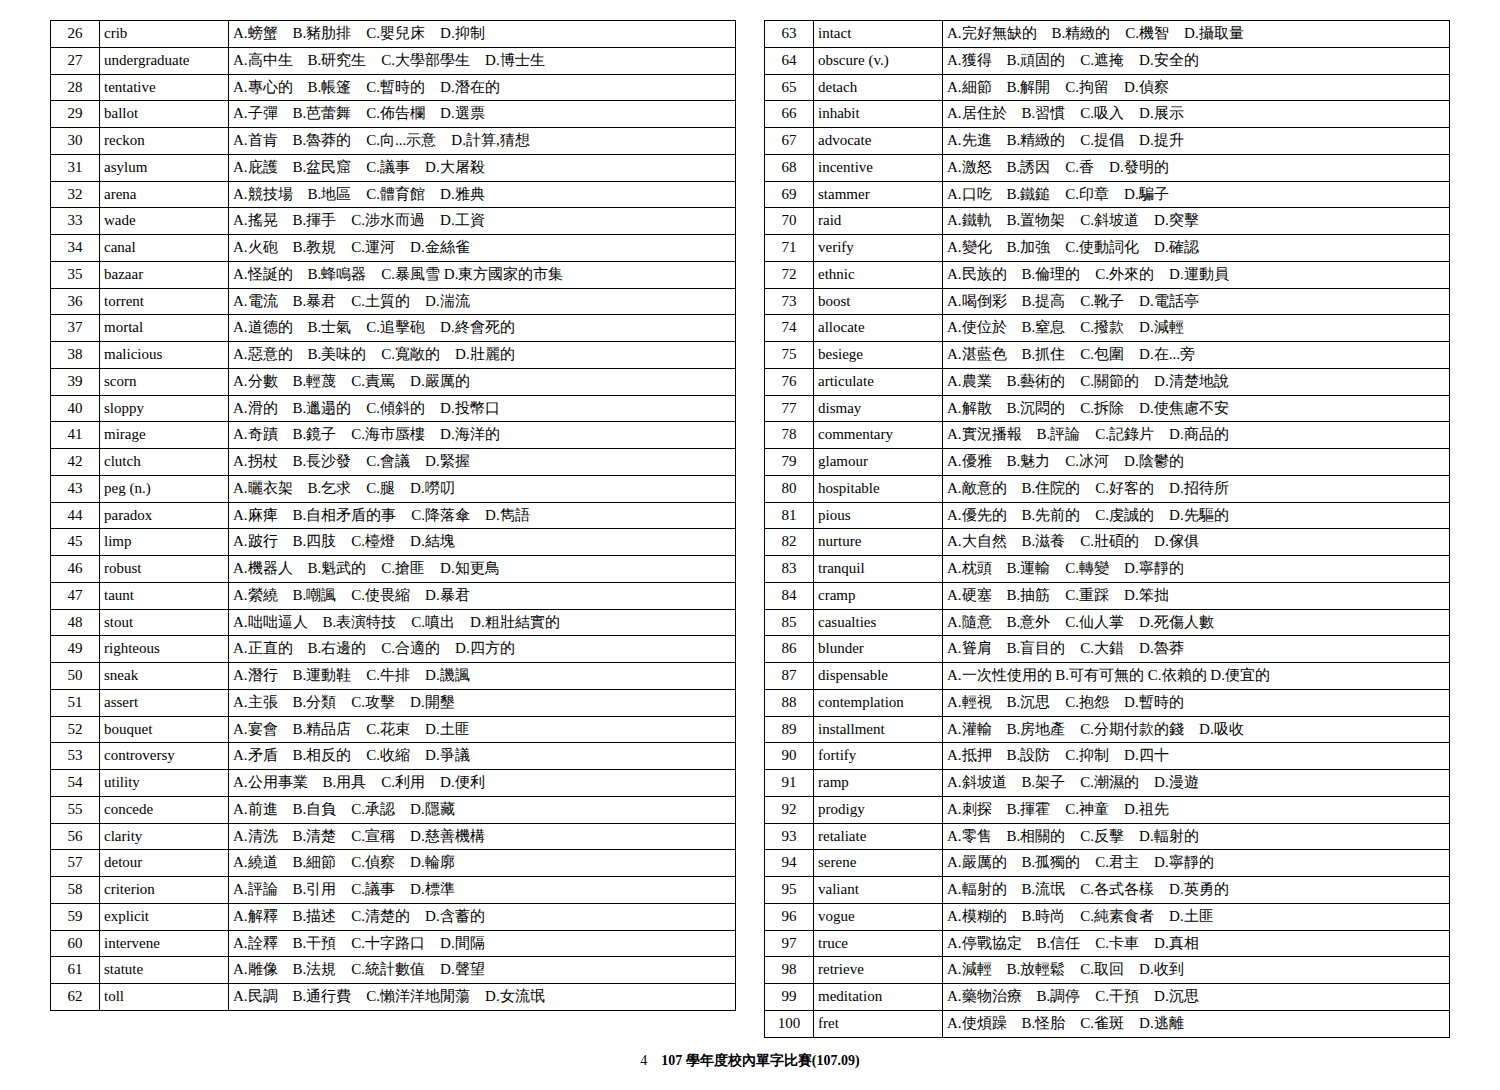| 26 | crib | A.螃蟹 B.豬肋排 C.嬰兒床 D.抑制 |
| 27 | undergraduate | A.高中生 B.研究生 C.大學部學生 D.博士生 |
| 28 | tentative | A.專心的 B.帳篷 C.暫時的 D.潛在的 |
| 29 | ballot | A.子彈 B.芭蕾舞 C.佈告欄 D.選票 |
| 30 | reckon | A.首肯 B.魯莽的 C.向...示意 D.計算,猜想 |
| 31 | asylum | A.庇護 B.盆民窟 C.議事 D.大屠殺 |
| 32 | arena | A.競技場 B.地區 C.體育館 D.雅典 |
| 33 | wade | A.搖晃 B.揮手 C.涉水而過 D.工資 |
| 34 | canal | A.火砲 B.教規 C.運河 D.金絲雀 |
| 35 | bazaar | A.怪誕的 B.蜂鳴器 C.暴風雪 D.東方國家的市集 |
| 36 | torrent | A.電流 B.暴君 C.土質的 D.湍流 |
| 37 | mortal | A.道德的 B.士氣 C.追擊砲 D.終會死的 |
| 38 | malicious | A.惡意的 B.美味的 C.寬敞的 D.壯麗的 |
| 39 | scorn | A.分數 B.輕蔑 C.責罵 D.嚴厲的 |
| 40 | sloppy | A.滑的 B.邋遢的 C.傾斜的 D.投幣口 |
| 41 | mirage | A.奇蹟 B.鏡子 C.海市蜃樓 D.海洋的 |
| 42 | clutch | A.拐杖 B.長沙發 C.會議 D.緊握 |
| 43 | peg (n.) | A.曬衣架 B.乞求 C.腿 D.嘮叨 |
| 44 | paradox | A.麻痺 B.自相矛盾的事 C.降落傘 D.雋語 |
| 45 | limp | A.跛行 B.四肢 C.檯燈 D.結塊 |
| 46 | robust | A.機器人 B.魁武的 C.搶匪 D.知更鳥 |
| 47 | taunt | A.縈繞 B.嘲諷 C.使畏縮 D.暴君 |
| 48 | stout | A.咄咄逼人 B.表演特技 C.噴出 D.粗壯結實的 |
| 49 | righteous | A.正直的 B.右邊的 C.合適的 D.四方的 |
| 50 | sneak | A.潛行 B.運動鞋 C.牛排 D.譏諷 |
| 51 | assert | A.主張 B.分類 C.攻擊 D.開墾 |
| 52 | bouquet | A.宴會 B.精品店 C.花束 D.土匪 |
| 53 | controversy | A.矛盾 B.相反的 C.收縮 D.爭議 |
| 54 | utility | A.公用事業 B.用具 C.利用 D.便利 |
| 55 | concede | A.前進 B.自負 C.承認 D.隱藏 |
| 56 | clarity | A.清洗 B.清楚 C.宣稱 D.慈善機構 |
| 57 | detour | A.繞道 B.細節 C.偵察 D.輪廓 |
| 58 | criterion | A.評論 B.引用 C.議事 D.標準 |
| 59 | explicit | A.解釋 B.描述 C.清楚的 D.含蓄的 |
| 60 | intervene | A.詮釋 B.干預 C.十字路口 D.間隔 |
| 61 | statute | A.雕像 B.法規 C.統計數值 D.聲望 |
| 62 | toll | A.民調 B.通行費 C.懶洋洋地閒蕩 D.女流氓 |
| 63 | intact | A.完好無缺的 B.精緻的 C.機智 D.攝取量 |
| 64 | obscure (v.) | A.獲得 B.頑固的 C.遮掩 D.安全的 |
| 65 | detach | A.細節 B.解開 C.拘留 D.偵察 |
| 66 | inhabit | A.居住於 B.習慣 C.吸入 D.展示 |
| 67 | advocate | A.先進 B.精緻的 C.提倡 D.提升 |
| 68 | incentive | A.激怒 B.誘因 C.香 D.發明的 |
| 69 | stammer | A.口吃 B.鐵鎚 C.印章 D.騙子 |
| 70 | raid | A.鐵軌 B.置物架 C.斜坡道 D.突擊 |
| 71 | verify | A.變化 B.加強 C.使動詞化 D.確認 |
| 72 | ethnic | A.民族的 B.倫理的 C.外來的 D.運動員 |
| 73 | boost | A.喝倒彩 B.提高 C.靴子 D.電話亭 |
| 74 | allocate | A.使位於 B.窒息 C.撥款 D.減輕 |
| 75 | besiege | A.湛藍色 B.抓住 C.包圍 D.在...旁 |
| 76 | articulate | A.農業 B.藝術的 C.關節的 D.清楚地說 |
| 77 | dismay | A.解散 B.沉悶的 C.拆除 D.使焦慮不安 |
| 78 | commentary | A.實況播報 B.評論 C.記錄片 D.商品的 |
| 79 | glamour | A.優雅 B.魅力 C.冰河 D.陰鬱的 |
| 80 | hospitable | A.敵意的 B.住院的 C.好客的 D.招待所 |
| 81 | pious | A.優先的 B.先前的 C.虔誠的 D.先驅的 |
| 82 | nurture | A.大自然 B.滋養 C.壯碩的 D.傢俱 |
| 83 | tranquil | A.枕頭 B.運輸 C.轉變 D.寧靜的 |
| 84 | cramp | A.硬塞 B.抽筋 C.重踩 D.笨拙 |
| 85 | casualties | A.隨意 B.意外 C.仙人掌 D.死傷人數 |
| 86 | blunder | A.聳肩 B.盲目的 C.大錯 D.魯莽 |
| 87 | dispensable | A.一次性使用的 B.可有可無的 C.依賴的 D.便宜的 |
| 88 | contemplation | A.輕視 B.沉思 C.抱怨 D.暫時的 |
| 89 | installment | A.灌輸 B.房地產 C.分期付款的錢 D.吸收 |
| 90 | fortify | A.抵押 B.設防 C.抑制 D.四十 |
| 91 | ramp | A.斜坡道 B.架子 C.潮濕的 D.漫遊 |
| 92 | prodigy | A.刺探 B.揮霍 C.神童 D.祖先 |
| 93 | retaliate | A.零售 B.相關的 C.反擊 D.輻射的 |
| 94 | serene | A.嚴厲的 B.孤獨的 C.君主 D.寧靜的 |
| 95 | valiant | A.輻射的 B.流氓 C.各式各樣 D.英勇的 |
| 96 | vogue | A.模糊的 B.時尚 C.純素食者 D.土匪 |
| 97 | truce | A.停戰協定 B.信任 C.卡車 D.真相 |
| 98 | retrieve | A.減輕 B.放輕鬆 C.取回 D.收到 |
| 99 | meditation | A.藥物治療 B.調停 C.干預 D.沉思 |
| 100 | fret | A.使煩躁 B.怪胎 C.雀斑 D.逃離 |
4107 學年度校內單字比賽(107.09)